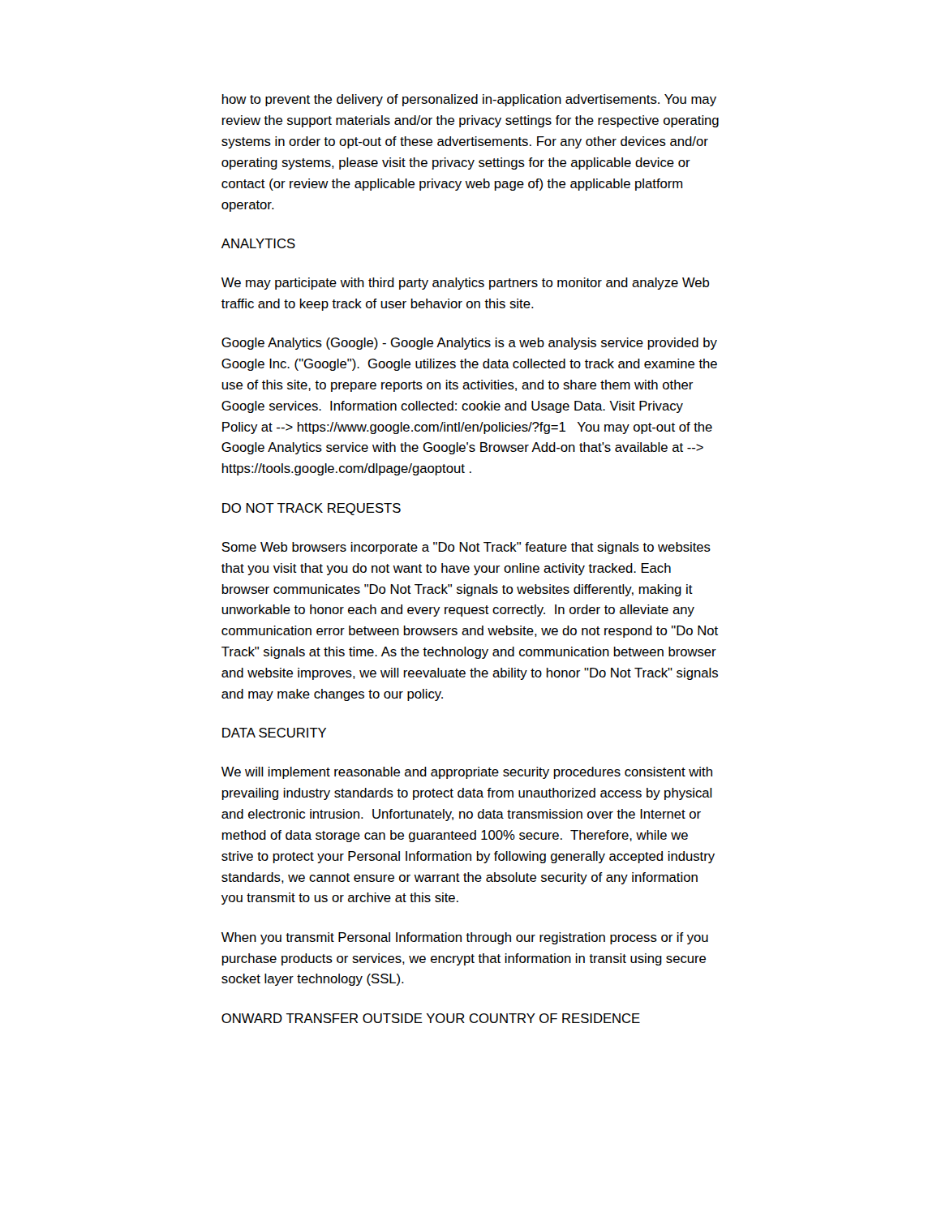how to prevent the delivery of personalized in-application advertisements. You may review the support materials and/or the privacy settings for the respective operating systems in order to opt-out of these advertisements. For any other devices and/or operating systems, please visit the privacy settings for the applicable device or contact (or review the applicable privacy web page of) the applicable platform operator.
Analytics
We may participate with third party analytics partners to monitor and analyze Web traffic and to keep track of user behavior on this site.
Google Analytics (Google) - Google Analytics is a web analysis service provided by Google Inc. ("Google"). Google utilizes the data collected to track and examine the use of this site, to prepare reports on its activities, and to share them with other Google services. Information collected: cookie and Usage Data. Visit Privacy Policy at --> https://www.google.com/intl/en/policies/?fg=1 You may opt-out of the Google Analytics service with the Google's Browser Add-on that's available at --> https://tools.google.com/dlpage/gaoptout .
Do Not Track Requests
Some Web browsers incorporate a "Do Not Track" feature that signals to websites that you visit that you do not want to have your online activity tracked. Each browser communicates "Do Not Track" signals to websites differently, making it unworkable to honor each and every request correctly. In order to alleviate any communication error between browsers and website, we do not respond to "Do Not Track" signals at this time. As the technology and communication between browser and website improves, we will reevaluate the ability to honor "Do Not Track" signals and may make changes to our policy.
Data Security
We will implement reasonable and appropriate security procedures consistent with prevailing industry standards to protect data from unauthorized access by physical and electronic intrusion. Unfortunately, no data transmission over the Internet or method of data storage can be guaranteed 100% secure. Therefore, while we strive to protect your Personal Information by following generally accepted industry standards, we cannot ensure or warrant the absolute security of any information you transmit to us or archive at this site.
When you transmit Personal Information through our registration process or if you purchase products or services, we encrypt that information in transit using secure socket layer technology (SSL).
Onward Transfer Outside Your Country of Residence